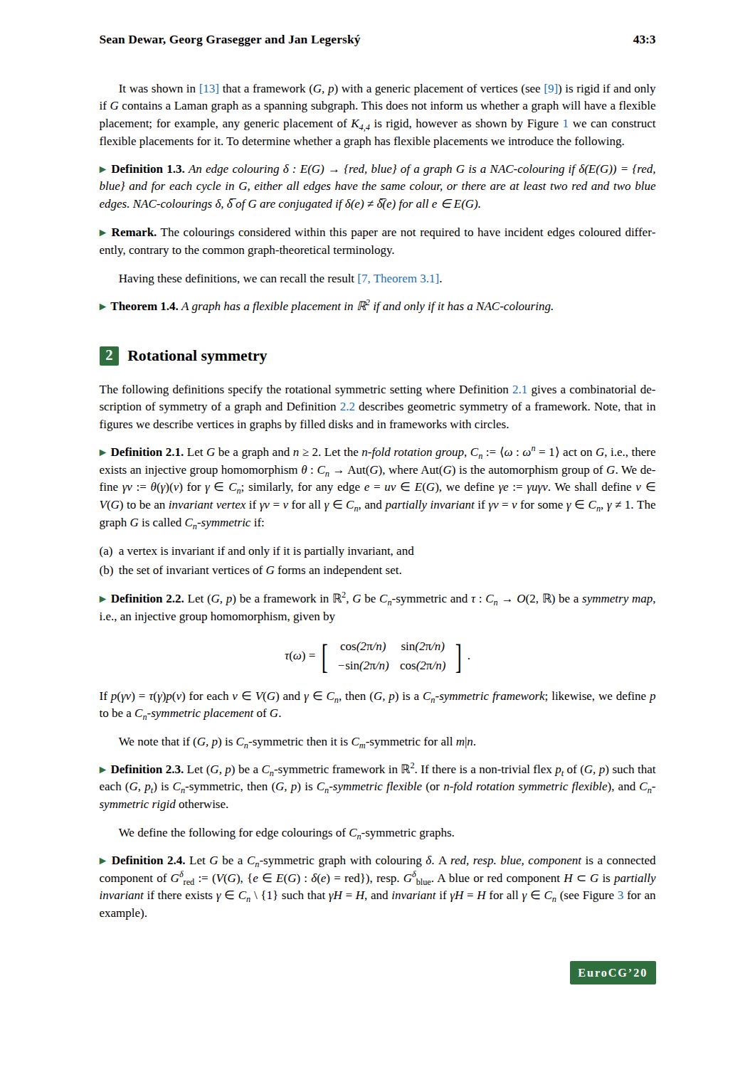Sean Dewar, Georg Grasegger and Jan Legerský 43:3
It was shown in [13] that a framework (G, p) with a generic placement of vertices (see [9]) is rigid if and only if G contains a Laman graph as a spanning subgraph. This does not inform us whether a graph will have a flexible placement; for example, any generic placement of K4,4 is rigid, however as shown by Figure 1 we can construct flexible placements for it. To determine whether a graph has flexible placements we introduce the following.
▸ Definition 1.3. An edge colouring δ : E(G) → {red, blue} of a graph G is a NAC-colouring if δ(E(G)) = {red, blue} and for each cycle in G, either all edges have the same colour, or there are at least two red and two blue edges. NAC-colourings δ, δ̅ of G are conjugated if δ(e) ≠ δ̅(e) for all e ∈ E(G).
▸ Remark. The colourings considered within this paper are not required to have incident edges coloured differently, contrary to the common graph-theoretical terminology.
Having these definitions, we can recall the result [7, Theorem 3.1].
▸ Theorem 1.4. A graph has a flexible placement in ℝ2 if and only if it has a NAC-colouring.
2 Rotational symmetry
The following definitions specify the rotational symmetric setting where Definition 2.1 gives a combinatorial description of symmetry of a graph and Definition 2.2 describes geometric symmetry of a framework. Note, that in figures we describe vertices in graphs by filled disks and in frameworks with circles.
▸ Definition 2.1. Let G be a graph and n ≥ 2. Let the n-fold rotation group, Cn := ⟨ω : ωn = 1⟩ act on G, i.e., there exists an injective group homomorphism θ : Cn → Aut(G), where Aut(G) is the automorphism group of G. We define γv := θ(γ)(v) for γ ∈ Cn; similarly, for any edge e = uv ∈ E(G), we define γe := γuγv. We shall define v ∈ V(G) to be an invariant vertex if γv = v for all γ ∈ Cn, and partially invariant if γv = v for some γ ∈ Cn, γ ≠ 1. The graph G is called Cn-symmetric if:
(a) a vertex is invariant if and only if it is partially invariant, and
(b) the set of invariant vertices of G forms an independent set.
▸ Definition 2.2. Let (G, p) be a framework in ℝ2, G be Cn-symmetric and τ : Cn → O(2, ℝ) be a symmetry map, i.e., an injective group homomorphism, given by
τ(ω) = [
| cos (2 π / n ) | sin (2 π / n ) |
| − sin (2 π / n ) | cos (2 π / n ) |
] .
If p(γv) = τ(γ)p(v) for each v ∈ V(G) and γ ∈ Cn, then (G, p) is a Cn-symmetric framework; likewise, we define p to be a Cn-symmetric placement of G.
We note that if (G, p) is Cn-symmetric then it is Cm-symmetric for all m|n.
▸ Definition 2.3. Let (G, p) be a Cn-symmetric framework in ℝ2. If there is a non-trivial flex pt of (G, p) such that each (G, pt) is Cn-symmetric, then (G, p) is Cn-symmetric flexible (or n-fold rotation symmetric flexible), and Cn-symmetric rigid otherwise.
We define the following for edge colourings of Cn-symmetric graphs.
▸ Definition 2.4. Let G be a Cn-symmetric graph with colouring δ. A red, resp. blue, component is a connected component of Gδred := (V(G), {e ∈ E(G) : δ(e) = red}), resp. Gδblue. A blue or red component H ⊂ G is partially invariant if there exists γ ∈ Cn \ {1} such that γH = H, and invariant if γH = H for all γ ∈ Cn (see Figure 3 for an example).
EuroCG’20